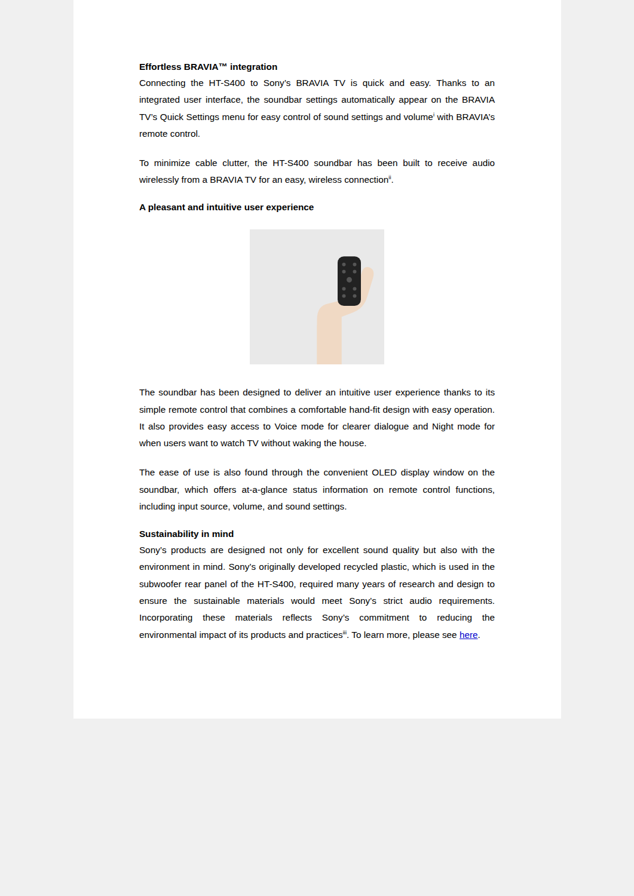Effortless BRAVIA™ integration
Connecting the HT-S400 to Sony’s BRAVIA TV is quick and easy. Thanks to an integrated user interface, the soundbar settings automatically appear on the BRAVIA TV’s Quick Settings menu for easy control of sound settings and volumei with BRAVIA’s remote control.
To minimize cable clutter, the HT-S400 soundbar has been built to receive audio wirelessly from a BRAVIA TV for an easy, wireless connectionii.
A pleasant and intuitive user experience
The soundbar has been designed to deliver an intuitive user experience thanks to its simple remote control that combines a comfortable hand-fit design with easy operation. It also provides easy access to Voice mode for clearer dialogue and Night mode for when users want to watch TV without waking the house.
The ease of use is also found through the convenient OLED display window on the soundbar, which offers at-a-glance status information on remote control functions, including input source, volume, and sound settings.
Sustainability in mind
Sony’s products are designed not only for excellent sound quality but also with the environment in mind. Sony’s originally developed recycled plastic, which is used in the subwoofer rear panel of the HT-S400, required many years of research and design to ensure the sustainable materials would meet Sony’s strict audio requirements. Incorporating these materials reflects Sony’s commitment to reducing the environmental impact of its products and practicesiii. To learn more, please see here.